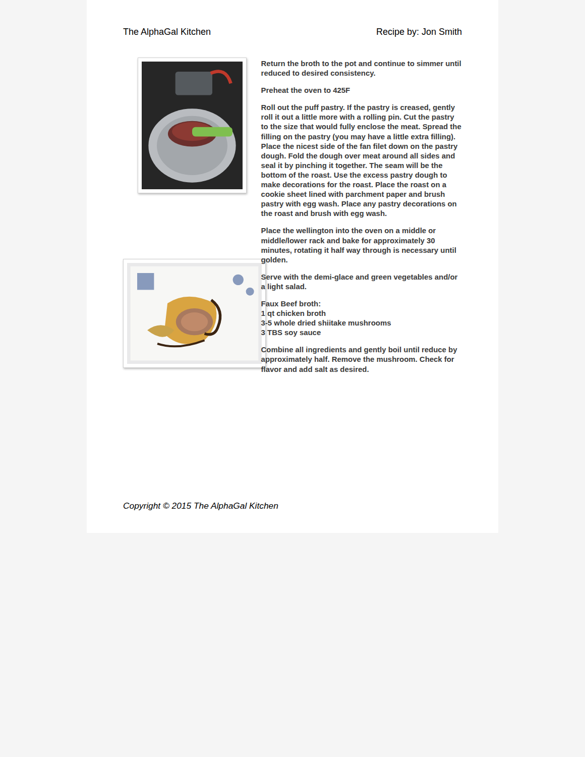The AlphaGal Kitchen
Recipe by: Jon Smith
Return the broth to the pot and continue to simmer until reduced to desired consistency.
Preheat the oven to 425F
Roll out the puff pastry. If the pastry is creased, gently roll it out a little more with a rolling pin. Cut the pastry to the size that would fully enclose the meat. Spread the filling on the pastry (you may have a little extra filling). Place the nicest side of the fan filet down on the pastry dough. Fold the dough over meat around all sides and seal it by pinching it together. The seam will be the bottom of the roast. Use the excess pastry dough to make decorations for the roast. Place the roast on a cookie sheet lined with parchment paper and brush pastry with egg wash. Place any pastry decorations on the roast and brush with egg wash.
Place the wellington into the oven on a middle or middle/lower rack and bake for approximately 30 minutes, rotating it half way through is necessary until golden.
Serve with the demi-glace and green vegetables and/or a light salad.
Faux Beef broth:
1 qt chicken broth
3-5 whole dried shiitake mushrooms
3 TBS soy sauce
Combine all ingredients and gently boil until reduce by approximately half. Remove the mushroom. Check for flavor and add salt as desired.
Copyright © 2015 The AlphaGal Kitchen